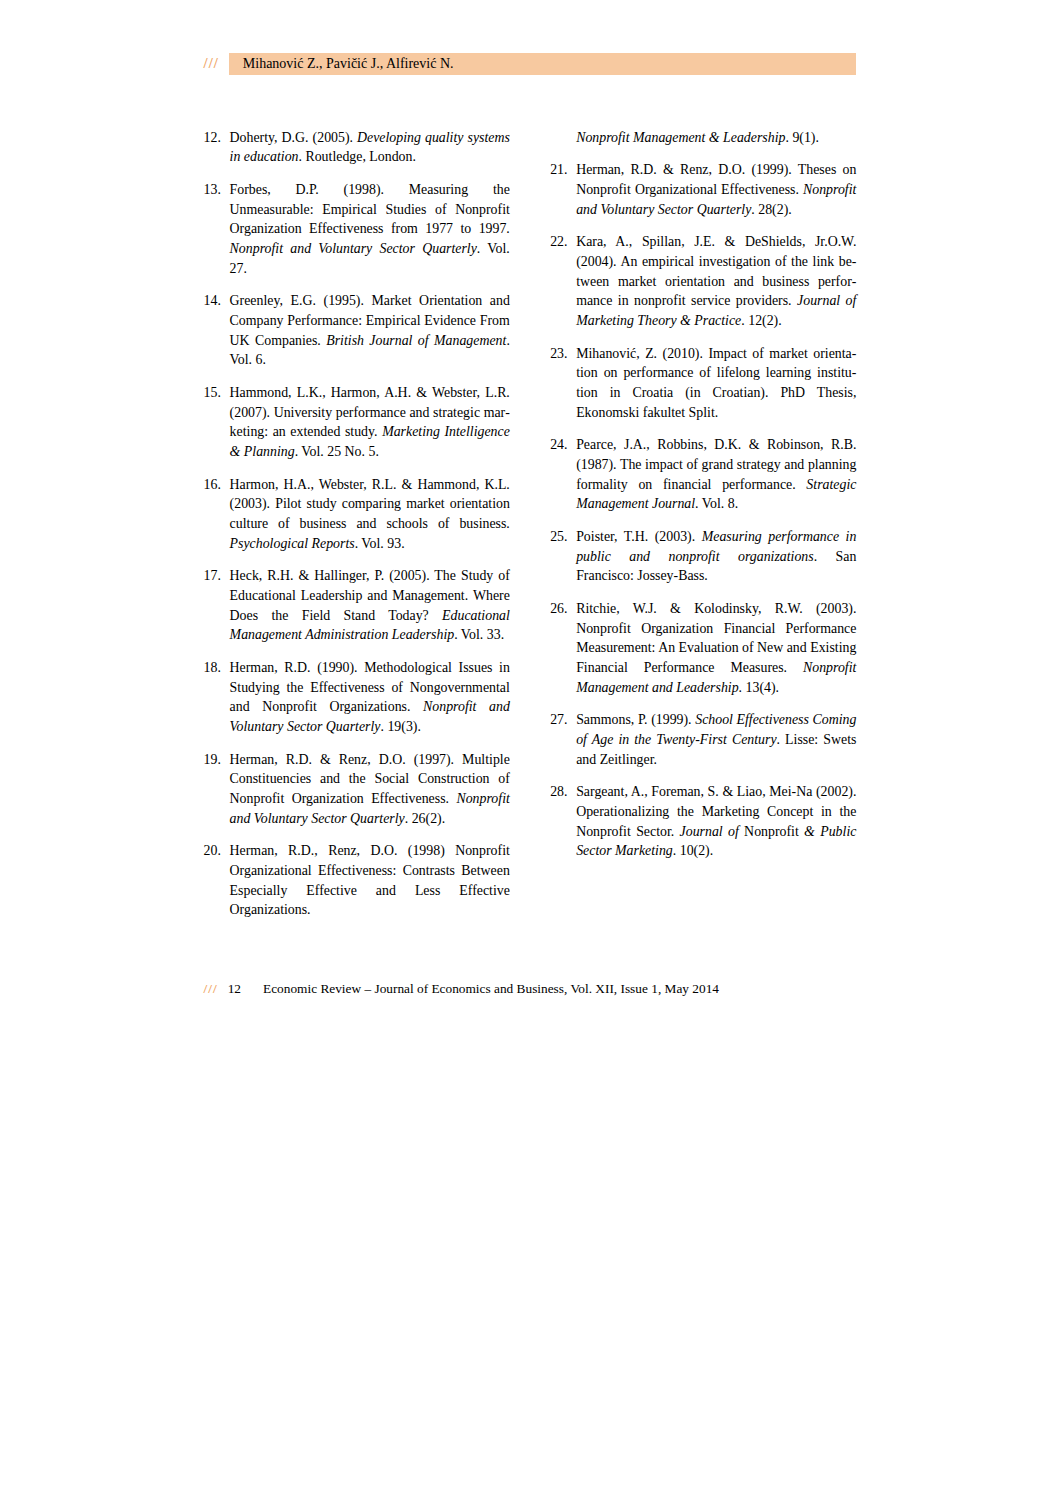///
Mihanović Z., Pavičić J., Alfirević N.
12. Doherty, D.G. (2005). Developing quality systems in education. Routledge, London.
13. Forbes, D.P. (1998). Measuring the Unmeasurable: Empirical Studies of Nonprofit Organization Effectiveness from 1977 to 1997. Nonprofit and Voluntary Sector Quarterly. Vol. 27.
14. Greenley, E.G. (1995). Market Orientation and Company Performance: Empirical Evidence From UK Companies. British Journal of Management. Vol. 6.
15. Hammond, L.K., Harmon, A.H. & Webster, L.R. (2007). University performance and strategic marketing: an extended study. Marketing Intelligence & Planning. Vol. 25 No. 5.
16. Harmon, H.A., Webster, R.L. & Hammond, K.L. (2003). Pilot study comparing market orientation culture of business and schools of business. Psychological Reports. Vol. 93.
17. Heck, R.H. & Hallinger, P. (2005). The Study of Educational Leadership and Management. Where Does the Field Stand Today? Educational Management Administration Leadership. Vol. 33.
18. Herman, R.D. (1990). Methodological Issues in Studying the Effectiveness of Nongovernmental and Nonprofit Organizations. Nonprofit and Voluntary Sector Quarterly. 19(3).
19. Herman, R.D. & Renz, D.O. (1997). Multiple Constituencies and the Social Construction of Nonprofit Organization Effectiveness. Nonprofit and Voluntary Sector Quarterly. 26(2).
20. Herman, R.D., Renz, D.O. (1998) Nonprofit Organizational Effectiveness: Contrasts Between Especially Effective and Less Effective Organizations.
Nonprofit Management & Leadership. 9(1).
21. Herman, R.D. & Renz, D.O. (1999). Theses on Nonprofit Organizational Effectiveness. Nonprofit and Voluntary Sector Quarterly. 28(2).
22. Kara, A., Spillan, J.E. & DeShields, Jr.O.W. (2004). An empirical investigation of the link between market orientation and business performance in nonprofit service providers. Journal of Marketing Theory & Practice. 12(2).
23. Mihanović, Z. (2010). Impact of market orientation on performance of lifelong learning institution in Croatia (in Croatian). PhD Thesis, Ekonomski fakultet Split.
24. Pearce, J.A., Robbins, D.K. & Robinson, R.B. (1987). The impact of grand strategy and planning formality on financial performance. Strategic Management Journal. Vol. 8.
25. Poister, T.H. (2003). Measuring performance in public and nonprofit organizations. San Francisco: Jossey-Bass.
26. Ritchie, W.J. & Kolodinsky, R.W. (2003). Nonprofit Organization Financial Performance Measurement: An Evaluation of New and Existing Financial Performance Measures. Nonprofit Management and Leadership. 13(4).
27. Sammons, P. (1999). School Effectiveness Coming of Age in the Twenty-First Century. Lisse: Swets and Zeitlinger.
28. Sargeant, A., Foreman, S. & Liao, Mei-Na (2002). Operationalizing the Marketing Concept in the Nonprofit Sector. Journal of Nonprofit & Public Sector Marketing. 10(2).
/// 12 Economic Review – Journal of Economics and Business, Vol. XII, Issue 1, May 2014